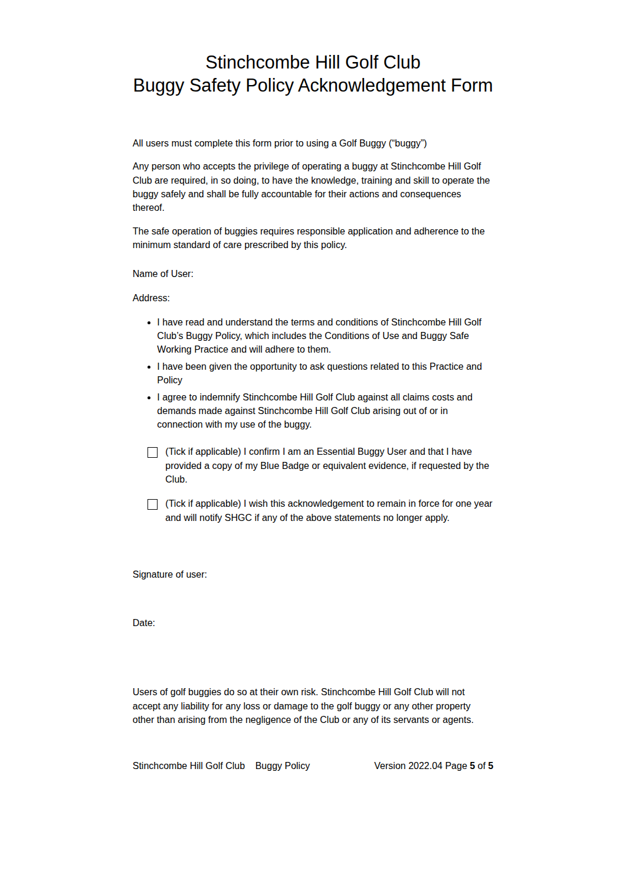Stinchcombe Hill Golf Club
Buggy Safety Policy Acknowledgement Form
All users must complete this form prior to using a Golf Buggy (“buggy”)
Any person who accepts the privilege of operating a buggy at Stinchcombe Hill Golf Club are required, in so doing, to have the knowledge, training and skill to operate the buggy safely and shall be fully accountable for their actions and consequences thereof.
The safe operation of buggies requires responsible application and adherence to the minimum standard of care prescribed by this policy.
Name of User:
Address:
I have read and understand the terms and conditions of Stinchcombe Hill Golf Club’s Buggy Policy, which includes the Conditions of Use and Buggy Safe Working Practice and will adhere to them.
I have been given the opportunity to ask questions related to this Practice and Policy
I agree to indemnify Stinchcombe Hill Golf Club against all claims costs and demands made against Stinchcombe Hill Golf Club arising out of or in connection with my use of the buggy.
(Tick if applicable) I confirm I am an Essential Buggy User and that I have provided a copy of my Blue Badge or equivalent evidence, if requested by the Club.
(Tick if applicable) I wish this acknowledgement to remain in force for one year and will notify SHGC if any of the above statements no longer apply.
Signature of user:
Date:
Users of golf buggies do so at their own risk. Stinchcombe Hill Golf Club will not accept any liability for any loss or damage to the golf buggy or any other property other than arising from the negligence of the Club or any of its servants or agents.
Stinchcombe Hill Golf Club
Buggy Policy
Version 2022.04 Page 5 of 5